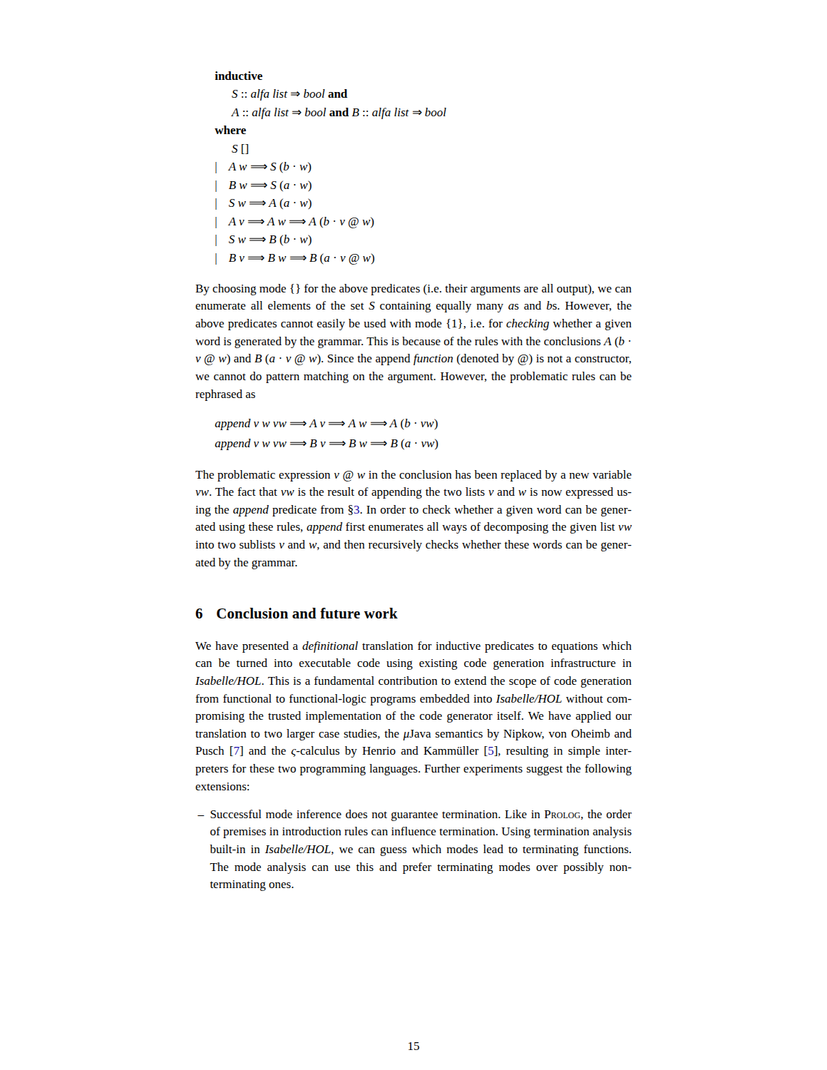inductive
S :: alfa list ⇒ bool and
A :: alfa list ⇒ bool and B :: alfa list ⇒ bool
where
S []
| A w ⟹ S (b · w)
| B w ⟹ S (a · w)
| S w ⟹ A (a · w)
| A v ⟹ A w ⟹ A (b · v @ w)
| S w ⟹ B (b · w)
| B v ⟹ B w ⟹ B (a · v @ w)
By choosing mode {} for the above predicates (i.e. their arguments are all output), we can enumerate all elements of the set S containing equally many as and bs. However, the above predicates cannot easily be used with mode {1}, i.e. for checking whether a given word is generated by the grammar. This is because of the rules with the conclusions A (b · v @ w) and B (a · v @ w). Since the append function (denoted by @) is not a constructor, we cannot do pattern matching on the argument. However, the problematic rules can be rephrased as
append v w vw ⟹ A v ⟹ A w ⟹ A (b · vw)
append v w vw ⟹ B v ⟹ B w ⟹ B (a · vw)
The problematic expression v @ w in the conclusion has been replaced by a new variable vw. The fact that vw is the result of appending the two lists v and w is now expressed using the append predicate from §3. In order to check whether a given word can be generated using these rules, append first enumerates all ways of decomposing the given list vw into two sublists v and w, and then recursively checks whether these words can be generated by the grammar.
6 Conclusion and future work
We have presented a definitional translation for inductive predicates to equations which can be turned into executable code using existing code generation infrastructure in Isabelle/HOL. This is a fundamental contribution to extend the scope of code generation from functional to functional-logic programs embedded into Isabelle/HOL without compromising the trusted implementation of the code generator itself. We have applied our translation to two larger case studies, the μ Java semantics by Nipkow, von Oheimb and Pusch [7] and the ς-calculus by Henrio and Kammüller [5], resulting in simple interpreters for these two programming languages. Further experiments suggest the following extensions:
Successful mode inference does not guarantee termination. Like in Prolog, the order of premises in introduction rules can influence termination. Using termination analysis built-in in Isabelle/HOL, we can guess which modes lead to terminating functions. The mode analysis can use this and prefer terminating modes over possibly non-terminating ones.
15